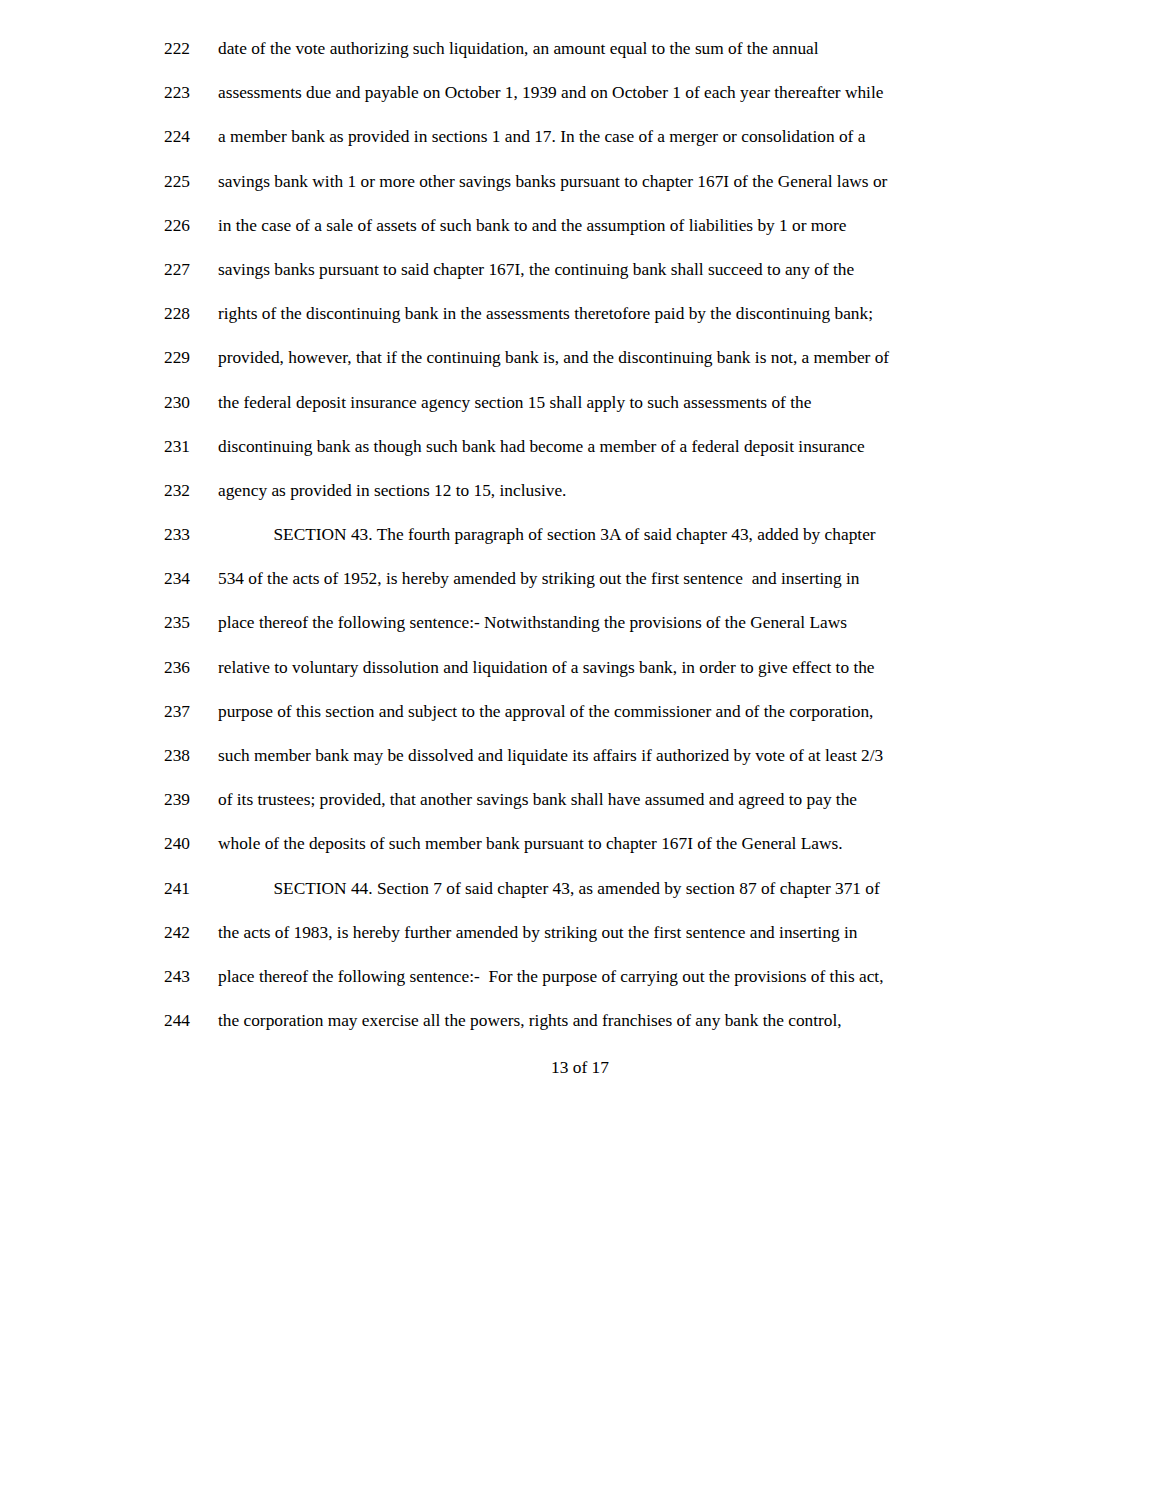222
date of the vote authorizing such liquidation, an amount equal to the sum of the annual
223
assessments due and payable on October 1, 1939 and on October 1 of each year thereafter while
224
a member bank as provided in sections 1 and 17. In the case of a merger or consolidation of a
225
savings bank with 1 or more other savings banks pursuant to chapter 167I of the General laws or
226
in the case of a sale of assets of such bank to and the assumption of liabilities by 1 or more
227
savings banks pursuant to said chapter 167I, the continuing bank shall succeed to any of the
228
rights of the discontinuing bank in the assessments theretofore paid by the discontinuing bank;
229
provided, however, that if the continuing bank is, and the discontinuing bank is not, a member of
230
the federal deposit insurance agency section 15 shall apply to such assessments of the
231
discontinuing bank as though such bank had become a member of a federal deposit insurance
232
agency as provided in sections 12 to 15, inclusive.
233
SECTION 43. The fourth paragraph of section 3A of said chapter 43, added by chapter
234
534 of the acts of 1952, is hereby amended by striking out the first sentence and inserting in
235
place thereof the following sentence:- Notwithstanding the provisions of the General Laws
236
relative to voluntary dissolution and liquidation of a savings bank, in order to give effect to the
237
purpose of this section and subject to the approval of the commissioner and of the corporation,
238
such member bank may be dissolved and liquidate its affairs if authorized by vote of at least 2/3
239
of its trustees; provided, that another savings bank shall have assumed and agreed to pay the
240
whole of the deposits of such member bank pursuant to chapter 167I of the General Laws.
241
SECTION 44. Section 7 of said chapter 43, as amended by section 87 of chapter 371 of
242
the acts of 1983, is hereby further amended by striking out the first sentence and inserting in
243
place thereof the following sentence:- For the purpose of carrying out the provisions of this act,
244
the corporation may exercise all the powers, rights and franchises of any bank the control,
13 of 17